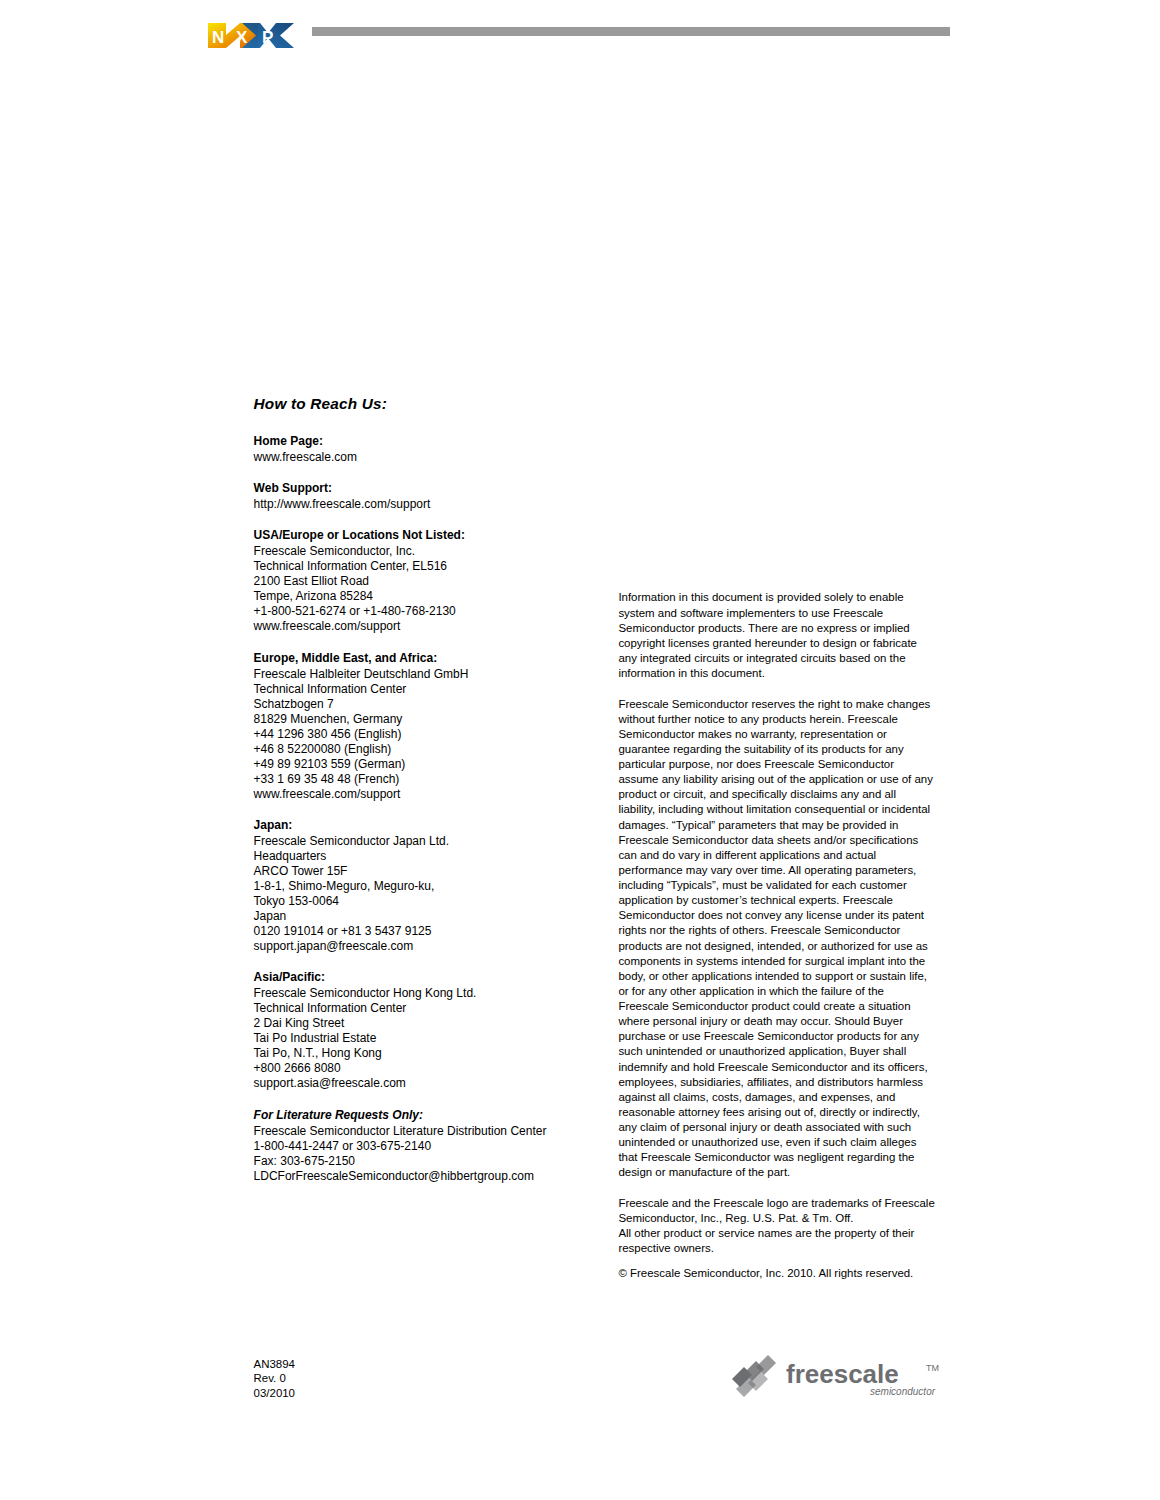N X P
How to Reach Us:
Home Page:
www.freescale.com
Web Support:
http://www.freescale.com/support
USA/Europe or Locations Not Listed:
Freescale Semiconductor, Inc.
Technical Information Center, EL516
2100 East Elliot Road
Tempe, Arizona 85284
+1-800-521-6274 or +1-480-768-2130
www.freescale.com/support
Europe, Middle East, and Africa:
Freescale Halbleiter Deutschland GmbH
Technical Information Center
Schatzbogen 7
81829 Muenchen, Germany
+44 1296 380 456 (English)
+46 8 52200080 (English)
+49 89 92103 559 (German)
+33 1 69 35 48 48 (French)
www.freescale.com/support
Japan:
Freescale Semiconductor Japan Ltd.
Headquarters
ARCO Tower 15F
1-8-1, Shimo-Meguro, Meguro-ku,
Tokyo 153-0064
Japan
0120 191014 or +81 3 5437 9125
support.japan@freescale.com
Asia/Pacific:
Freescale Semiconductor Hong Kong Ltd.
Technical Information Center
2 Dai King Street
Tai Po Industrial Estate
Tai Po, N.T., Hong Kong
+800 2666 8080
support.asia@freescale.com
For Literature Requests Only:
Freescale Semiconductor Literature Distribution Center
1-800-441-2447 or 303-675-2140
Fax: 303-675-2150
LDCForFreescaleSemiconductor@hibbertgroup.com
Information in this document is provided solely to enable system and software implementers to use Freescale Semiconductor products. There are no express or implied copyright licenses granted hereunder to design or fabricate any integrated circuits or integrated circuits based on the information in this document.
Freescale Semiconductor reserves the right to make changes without further notice to any products herein. Freescale Semiconductor makes no warranty, representation or guarantee regarding the suitability of its products for any particular purpose, nor does Freescale Semiconductor assume any liability arising out of the application or use of any product or circuit, and specifically disclaims any and all liability, including without limitation consequential or incidental damages. “Typical” parameters that may be provided in Freescale Semiconductor data sheets and/or specifications can and do vary in different applications and actual performance may vary over time. All operating parameters, including “Typicals”, must be validated for each customer application by customer’s technical experts. Freescale Semiconductor does not convey any license under its patent rights nor the rights of others. Freescale Semiconductor products are not designed, intended, or authorized for use as components in systems intended for surgical implant into the body, or other applications intended to support or sustain life, or for any other application in which the failure of the Freescale Semiconductor product could create a situation where personal injury or death may occur. Should Buyer purchase or use Freescale Semiconductor products for any such unintended or unauthorized application, Buyer shall indemnify and hold Freescale Semiconductor and its officers, employees, subsidiaries, affiliates, and distributors harmless against all claims, costs, damages, and expenses, and reasonable attorney fees arising out of, directly or indirectly, any claim of personal injury or death associated with such unintended or unauthorized use, even if such claim alleges that Freescale Semiconductor was negligent regarding the design or manufacture of the part.
Freescale and the Freescale logo are trademarks of Freescale Semiconductor, Inc., Reg. U.S. Pat. & Tm. Off.
All other product or service names are the property of their respective owners.
© Freescale Semiconductor, Inc. 2010. All rights reserved.
AN3894
Rev. 0
03/2010
freescale TM semiconductor